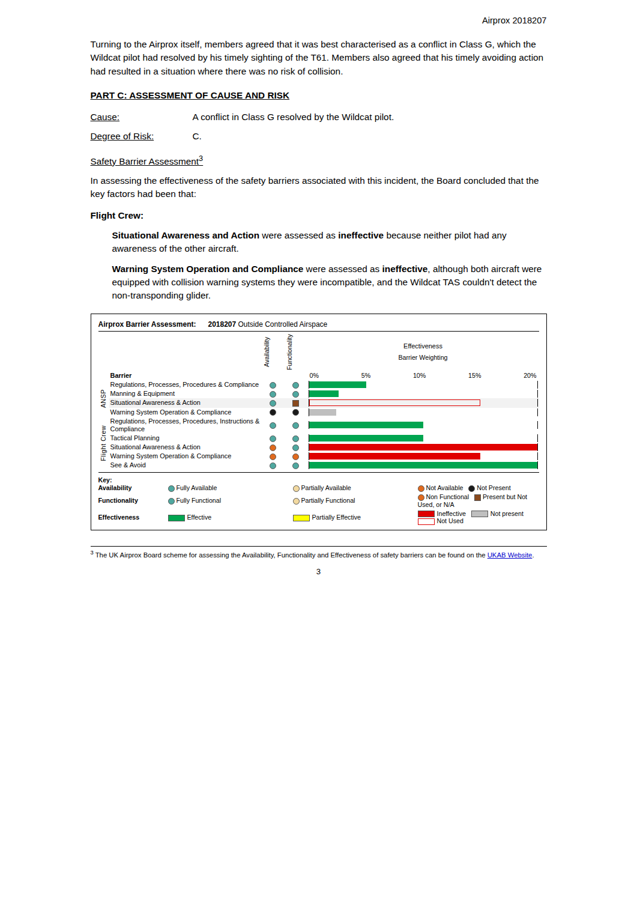Airprox 2018207
Turning to the Airprox itself, members agreed that it was best characterised as a conflict in Class G, which the Wildcat pilot had resolved by his timely sighting of the T61. Members also agreed that his timely avoiding action had resulted in a situation where there was no risk of collision.
PART C: ASSESSMENT OF CAUSE AND RISK
Cause:
A conflict in Class G resolved by the Wildcat pilot.
Degree of Risk:
C.
Safety Barrier Assessment3
In assessing the effectiveness of the safety barriers associated with this incident, the Board concluded that the key factors had been that:
Flight Crew:
Situational Awareness and Action were assessed as ineffective because neither pilot had any awareness of the other aircraft.
Warning System Operation and Compliance were assessed as ineffective, although both aircraft were equipped with collision warning systems they were incompatible, and the Wildcat TAS couldn't detect the non-transponding glider.
Airprox Barrier Assessment: 2018207 Outside Controlled Airspace
| | | Availability | Functionality | Effectiveness Barrier Weighting |
| | Barrier | | | 0% 5% 10% 15% 20% |
| ANSP | Regulations, Processes, Procedures & Compliance | | | |
| Manning & Equipment | | | |
| Situational Awareness & Action | | | |
| Warning System Operation & Compliance | | | |
| Flight Crew | Regulations, Processes, Procedures, Instructions & Compliance | | | |
| Tactical Planning | | | |
| Situational Awareness & Action | | | |
| Warning System Operation & Compliance | | | |
| See & Avoid | | | |
Key:
Availability
Fully Available
Partially Available
Not Available Not Present
Functionality
Fully Functional
Partially Functional
Non Functional Present but Not Used, or N/A
Effectiveness
Effective
Partially Effective
Ineffective Not present Not Used
3 The UK Airprox Board scheme for assessing the Availability, Functionality and Effectiveness of safety barriers can be found on the UKAB Website.
3